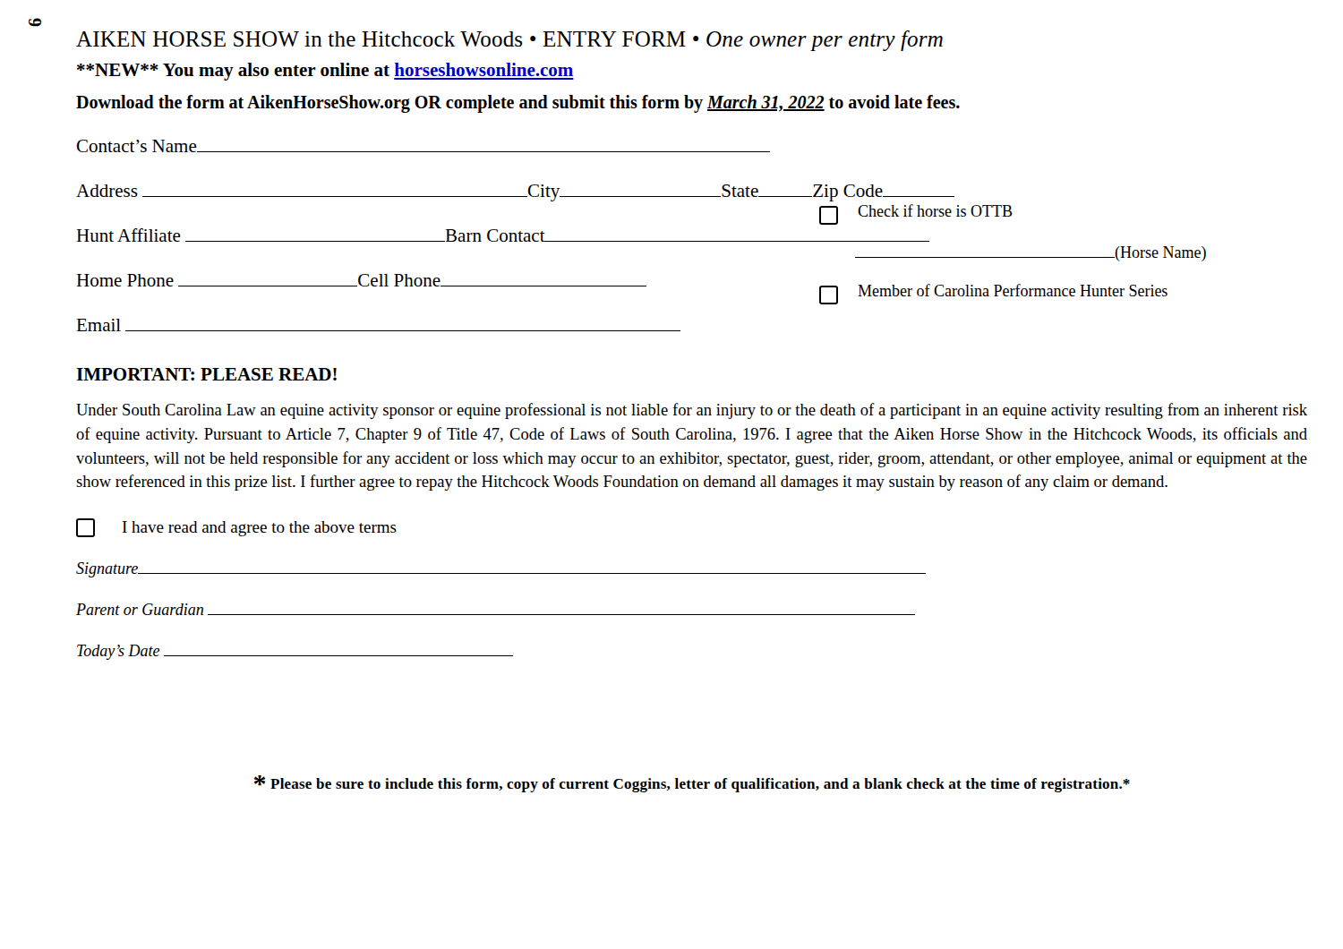6
AIKEN HORSE SHOW in the Hitchcock Woods • ENTRY FORM • One owner per entry form
**NEW** You may also enter online at horseshowsonline.com
Download the form at AikenHorseShow.org OR complete and submit this form by March 31, 2022 to avoid late fees.
Contact’s Name
Address City State Zip Code
Hunt Affiliate Barn Contact
Home Phone Cell Phone
Email
Check if horse is OTTB
(Horse Name)
Member of Carolina Performance Hunter Series
IMPORTANT: PLEASE READ!
Under South Carolina Law an equine activity sponsor or equine professional is not liable for an injury to or the death of a participant in an equine activity resulting from an inherent risk of equine activity. Pursuant to Article 7, Chapter 9 of Title 47, Code of Laws of South Carolina, 1976. I agree that the Aiken Horse Show in the Hitchcock Woods, its officials and volunteers, will not be held responsible for any accident or loss which may occur to an exhibitor, spectator, guest, rider, groom, attendant, or other employee, animal or equipment at the show referenced in this prize list. I further agree to repay the Hitchcock Woods Foundation on demand all damages it may sustain by reason of any claim or demand.
I have read and agree to the above terms
Signature
Parent or Guardian
Today’s Date
* Please be sure to include this form, copy of current Coggins, letter of qualification, and a blank check at the time of registration.*